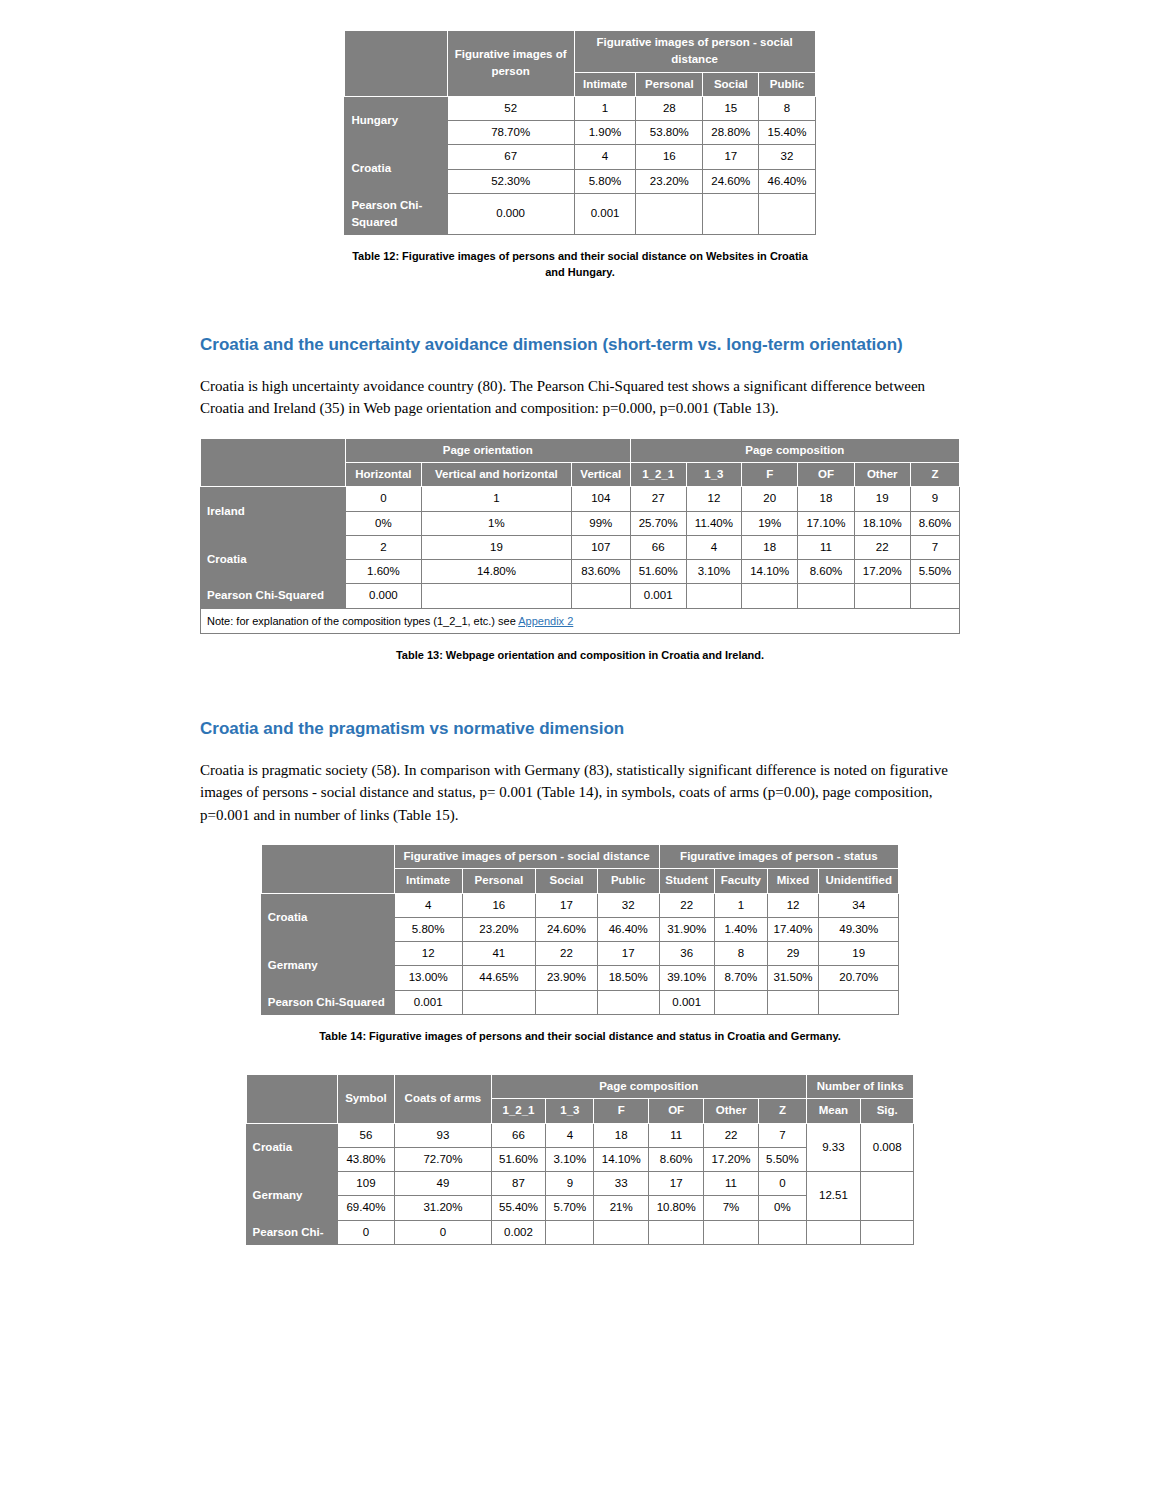Table 12: Figurative images of persons and their social distance on Websites in Croatia and Hungary.
| | Figurative images of person | Figurative images of person - social distance |
| --- | --- | --- |
| Intimate | Personal | Social | Public |
| Hungary | 52 | 1 | 28 | 15 | 8 |
| 78.70% | 1.90% | 53.80% | 28.80% | 15.40% |
| Croatia | 67 | 4 | 16 | 17 | 32 |
| 52.30% | 5.80% | 23.20% | 24.60% | 46.40% |
| Pearson Chi-Squared | 0.000 | 0.001 | | | |
Croatia and the uncertainty avoidance dimension (short-term vs. long-term orientation)
Croatia is high uncertainty avoidance country (80). The Pearson Chi-Squared test shows a significant difference between Croatia and Ireland (35) in Web page orientation and composition: p=0.000, p=0.001 (Table 13).
Table 13: Webpage orientation and composition in Croatia and Ireland.
| | Page orientation | Page composition |
| --- | --- | --- |
| Horizontal | Vertical and horizontal | Vertical | 1_2_1 | 1_3 | F | OF | Other | Z |
| Ireland | 0 | 1 | 104 | 27 | 12 | 20 | 18 | 19 | 9 |
| 0% | 1% | 99% | 25.70% | 11.40% | 19% | 17.10% | 18.10% | 8.60% |
| Croatia | 2 | 19 | 107 | 66 | 4 | 18 | 11 | 22 | 7 |
| 1.60% | 14.80% | 83.60% | 51.60% | 3.10% | 14.10% | 8.60% | 17.20% | 5.50% |
| Pearson Chi-Squared | 0.000 | | | 0.001 | | | | | |
| Note: for explanation of the composition types (1_2_1, etc.) see Appendix 2 |
Croatia and the pragmatism vs normative dimension
Croatia is pragmatic society (58). In comparison with Germany (83), statistically significant difference is noted on figurative images of persons - social distance and status, p= 0.001 (Table 14), in symbols, coats of arms (p=0.00), page composition, p=0.001 and in number of links (Table 15).
Table 14: Figurative images of persons and their social distance and status in Croatia and Germany.
| | Figurative images of person - social distance | Figurative images of person - status |
| --- | --- | --- |
| Intimate | Personal | Social | Public | Student | Faculty | Mixed | Unidentified |
| Croatia | 4 | 16 | 17 | 32 | 22 | 1 | 12 | 34 |
| 5.80% | 23.20% | 24.60% | 46.40% | 31.90% | 1.40% | 17.40% | 49.30% |
| Germany | 12 | 41 | 22 | 17 | 36 | 8 | 29 | 19 |
| 13.00% | 44.65% | 23.90% | 18.50% | 39.10% | 8.70% | 31.50% | 20.70% |
| Pearson Chi-Squared | 0.001 | | | | 0.001 | | | |
| | Symbol | Coats of arms | Page composition | Number of links |
| --- | --- | --- | --- | --- |
| 1_2_1 | 1_3 | F | OF | Other | Z | Mean | Sig. |
| Croatia | 56 | 93 | 66 | 4 | 18 | 11 | 22 | 7 | 9.33 | 0.008 |
| 43.80% | 72.70% | 51.60% | 3.10% | 14.10% | 8.60% | 17.20% | 5.50% |
| Germany | 109 | 49 | 87 | 9 | 33 | 17 | 11 | 0 | 12.51 | |
| 69.40% | 31.20% | 55.40% | 5.70% | 21% | 10.80% | 7% | 0% |
| Pearson Chi- | 0 | 0 | 0.002 | | | | | | | |